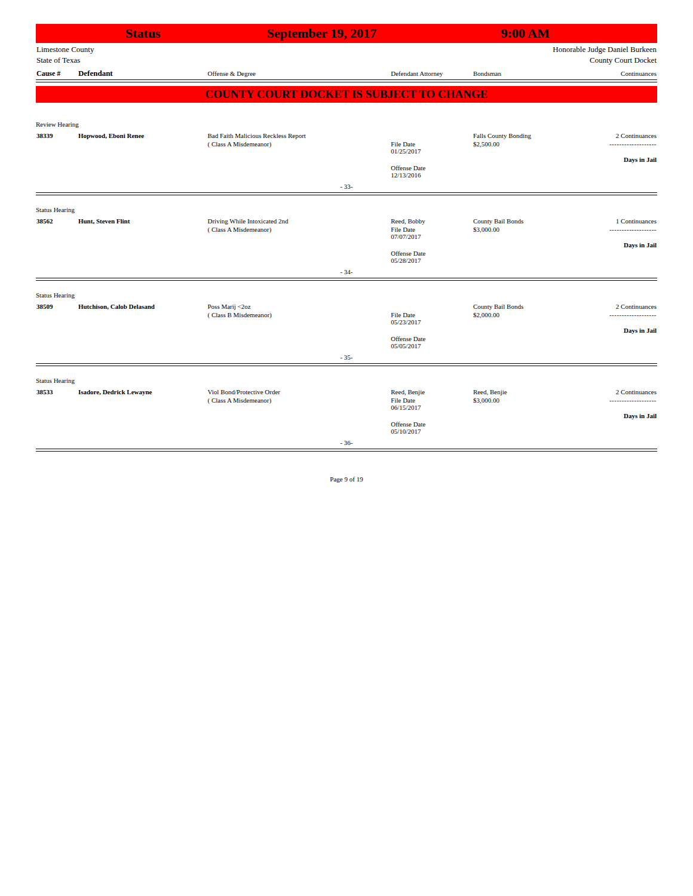| Status | September 19, 2017 | 9:00 AM |
| Limestone County | Honorable Judge Daniel Burkeen |
| State of Texas | County Court Docket |
| Cause # | Defendant | Offense & Degree | Defendant Attorney | Bondsman | Continuances |
COUNTY COURT DOCKET IS SUBJECT TO CHANGE
Review Hearing
| 38339 | Hopwood, Eboni Renee | Bad Faith Malicious Reckless Report | | Falls County Bonding | 2 Continuances |
| | | ( Class A Misdemeanor) | File Date 01/25/2017 | $2,500.00 | ------------------- |
| | Days in Jail |
| | | | Offense Date 12/13/2016 | | |
- 33-
Status Hearing
| 38562 | Hunt, Steven Flint | Driving While Intoxicated 2nd | Reed, Bobby | County Bail Bonds | 1 Continuances |
| | | ( Class A Misdemeanor) | File Date 07/07/2017 | $3,000.00 | ------------------- |
| | Days in Jail |
| | | | Offense Date 05/28/2017 | | |
- 34-
Status Hearing
| 38509 | Hutchison, Calob Delasand | Poss Marij <2oz | | County Bail Bonds | 2 Continuances |
| | | ( Class B Misdemeanor) | File Date 05/23/2017 | $2,000.00 | ------------------- |
| | Days in Jail |
| | | | Offense Date 05/05/2017 | | |
- 35-
Status Hearing
| 38533 | Isadore, Dedrick Lewayne | Viol Bond/Protective Order | Reed, Benjie | Reed, Benjie | 2 Continuances |
| | | ( Class A Misdemeanor) | File Date 06/15/2017 | $3,000.00 | ------------------- |
| | Days in Jail |
| | | | Offense Date 05/10/2017 | | |
- 36-
Page 9 of 19